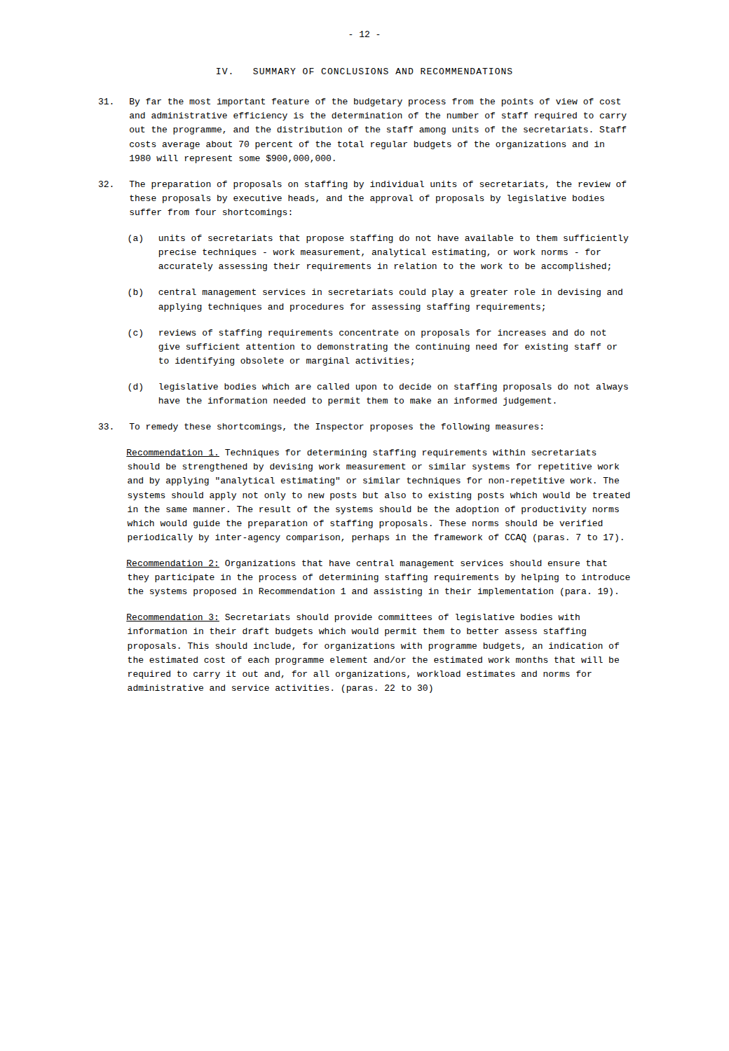- 12 -
IV. SUMMARY OF CONCLUSIONS AND RECOMMENDATIONS
31.
By far the most important feature of the budgetary process from the points of view of cost and administrative efficiency is the determination of the number of staff required to carry out the programme, and the distribution of the staff among units of the secretariats. Staff costs average about 70 percent of the total regular budgets of the organizations and in 1980 will represent some $900,000,000.
32.
The preparation of proposals on staffing by individual units of secretariats, the review of these proposals by executive heads, and the approval of proposals by legislative bodies suffer from four shortcomings:
(a) units of secretariats that propose staffing do not have available to them sufficiently precise techniques - work measurement, analytical estimating, or work norms - for accurately assessing their requirements in relation to the work to be accomplished;
(b) central management services in secretariats could play a greater role in devising and applying techniques and procedures for assessing staffing requirements;
(c) reviews of staffing requirements concentrate on proposals for increases and do not give sufficient attention to demonstrating the continuing need for existing staff or to identifying obsolete or marginal activities;
(d) legislative bodies which are called upon to decide on staffing proposals do not always have the information needed to permit them to make an informed judgement.
33.
To remedy these shortcomings, the Inspector proposes the following measures:
Recommendation 1. Techniques for determining staffing requirements within secretariats should be strengthened by devising work measurement or similar systems for repetitive work and by applying "analytical estimating" or similar techniques for non-repetitive work. The systems should apply not only to new posts but also to existing posts which would be treated in the same manner. The result of the systems should be the adoption of productivity norms which would guide the preparation of staffing proposals. These norms should be verified periodically by inter-agency comparison, perhaps in the framework of CCAQ (paras. 7 to 17).
Recommendation 2: Organizations that have central management services should ensure that they participate in the process of determining staffing requirements by helping to introduce the systems proposed in Recommendation 1 and assisting in their implementation (para. 19).
Recommendation 3: Secretariats should provide committees of legislative bodies with information in their draft budgets which would permit them to better assess staffing proposals. This should include, for organizations with programme budgets, an indication of the estimated cost of each programme element and/or the estimated work months that will be required to carry it out and, for all organizations, workload estimates and norms for administrative and service activities. (paras. 22 to 30)